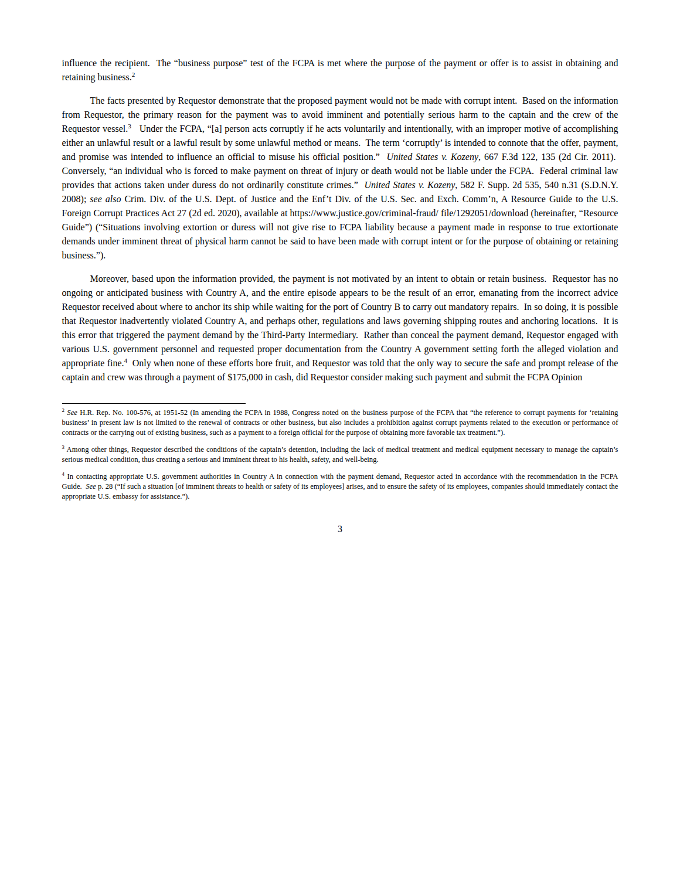influence the recipient. The “business purpose” test of the FCPA is met where the purpose of the payment or offer is to assist in obtaining and retaining business.2
The facts presented by Requestor demonstrate that the proposed payment would not be made with corrupt intent. Based on the information from Requestor, the primary reason for the payment was to avoid imminent and potentially serious harm to the captain and the crew of the Requestor vessel.3 Under the FCPA, “[a] person acts corruptly if he acts voluntarily and intentionally, with an improper motive of accomplishing either an unlawful result or a lawful result by some unlawful method or means. The term ‘corruptly’ is intended to connote that the offer, payment, and promise was intended to influence an official to misuse his official position.” United States v. Kozeny, 667 F.3d 122, 135 (2d Cir. 2011). Conversely, “an individual who is forced to make payment on threat of injury or death would not be liable under the FCPA. Federal criminal law provides that actions taken under duress do not ordinarily constitute crimes.” United States v. Kozeny, 582 F. Supp. 2d 535, 540 n.31 (S.D.N.Y. 2008); see also Crim. Div. of the U.S. Dept. of Justice and the Enf’t Div. of the U.S. Sec. and Exch. Comm’n, A Resource Guide to the U.S. Foreign Corrupt Practices Act 27 (2d ed. 2020), available at https://www.justice.gov/criminal-fraud/ file/1292051/download (hereinafter, “Resource Guide”) (“Situations involving extortion or duress will not give rise to FCPA liability because a payment made in response to true extortionate demands under imminent threat of physical harm cannot be said to have been made with corrupt intent or for the purpose of obtaining or retaining business.”).
Moreover, based upon the information provided, the payment is not motivated by an intent to obtain or retain business. Requestor has no ongoing or anticipated business with Country A, and the entire episode appears to be the result of an error, emanating from the incorrect advice Requestor received about where to anchor its ship while waiting for the port of Country B to carry out mandatory repairs. In so doing, it is possible that Requestor inadvertently violated Country A, and perhaps other, regulations and laws governing shipping routes and anchoring locations. It is this error that triggered the payment demand by the Third-Party Intermediary. Rather than conceal the payment demand, Requestor engaged with various U.S. government personnel and requested proper documentation from the Country A government setting forth the alleged violation and appropriate fine.4 Only when none of these efforts bore fruit, and Requestor was told that the only way to secure the safe and prompt release of the captain and crew was through a payment of $175,000 in cash, did Requestor consider making such payment and submit the FCPA Opinion
2 See H.R. Rep. No. 100-576, at 1951-52 (In amending the FCPA in 1988, Congress noted on the business purpose of the FCPA that “the reference to corrupt payments for ‘retaining business’ in present law is not limited to the renewal of contracts or other business, but also includes a prohibition against corrupt payments related to the execution or performance of contracts or the carrying out of existing business, such as a payment to a foreign official for the purpose of obtaining more favorable tax treatment.”).
3 Among other things, Requestor described the conditions of the captain’s detention, including the lack of medical treatment and medical equipment necessary to manage the captain’s serious medical condition, thus creating a serious and imminent threat to his health, safety, and well-being.
4 In contacting appropriate U.S. government authorities in Country A in connection with the payment demand, Requestor acted in accordance with the recommendation in the FCPA Guide. See p. 28 (“If such a situation [of imminent threats to health or safety of its employees] arises, and to ensure the safety of its employees, companies should immediately contact the appropriate U.S. embassy for assistance.”).
3